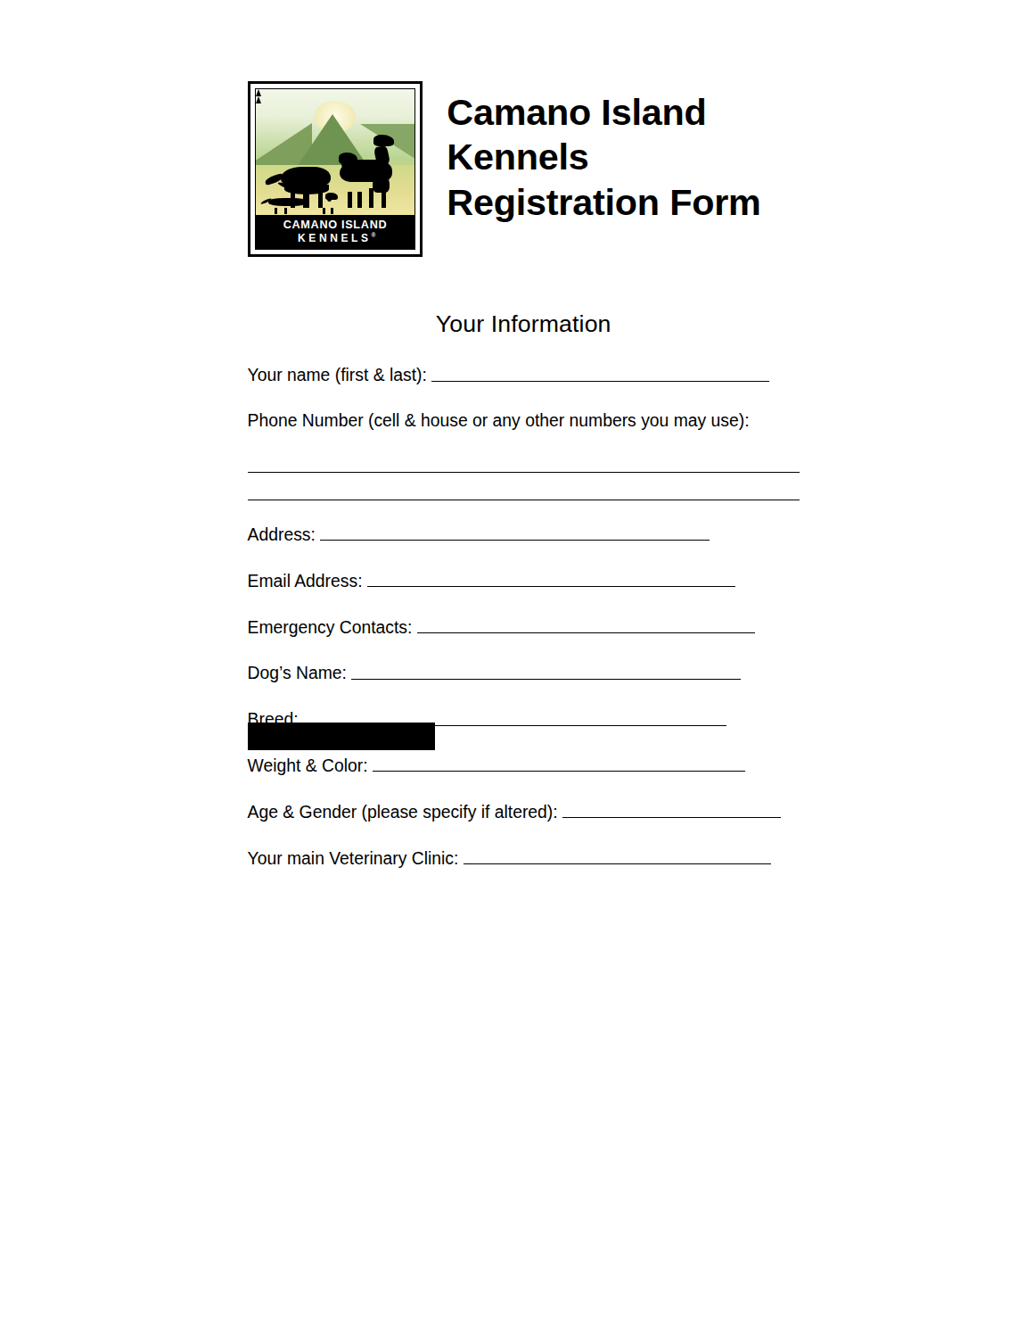CAMANO ISLAND
KENNELS®
Camano Island
Kennels
Registration Form
Your Information
Your name (first & last):
Phone Number (cell & house or any other numbers you may use):
Address:
Email Address:
Emergency Contacts:
Dog’s Information
Dog’s Name:
Breed:
Weight & Color:
Age & Gender (please specify if altered):
Your main Veterinary Clinic: